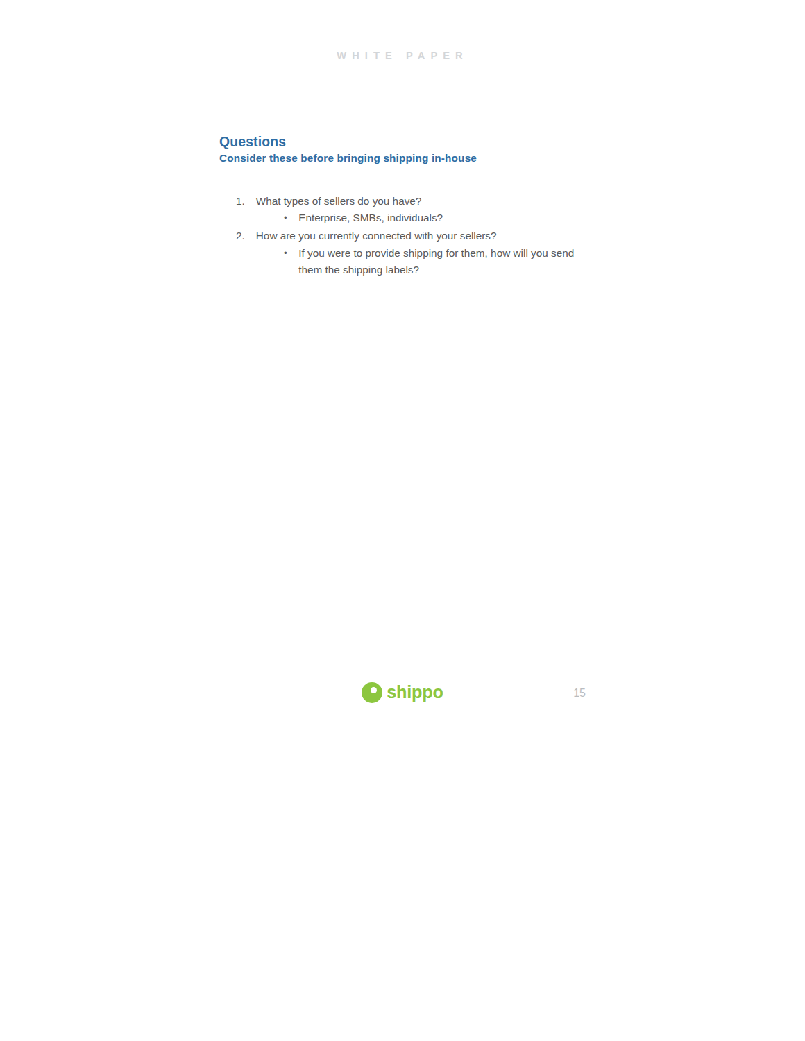White Paper
Questions
Consider these before bringing shipping in-house
What types of sellers do you have?
Enterprise, SMBs, individuals?
How are you currently connected with your sellers?
If you were to provide shipping for them, how will you send them the shipping labels?
shippo
15